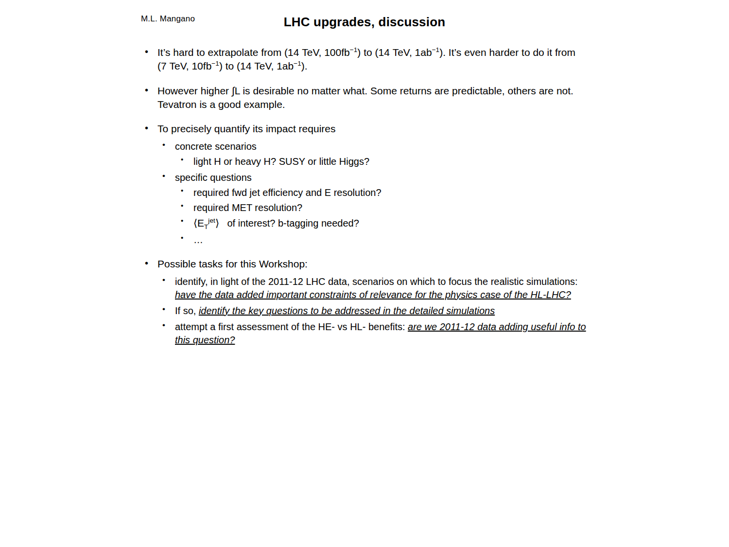M.L. Mangano
LHC upgrades, discussion
It’s hard to extrapolate from (14 TeV, 100fb−1) to (14 TeV, 1ab−1). It’s even harder to do it from (7 TeV, 10fb−1) to (14 TeV, 1ab−1).
However higher ∫L is desirable no matter what. Some returns are predictable, others are not. Tevatron is a good example.
To precisely quantify its impact requires
concrete scenarios
light H or heavy H? SUSY or little Higgs?
specific questions
required fwd jet efficiency and E resolution?
required MET resolution?
⟨ETjet⟩ of interest? b-tagging needed?
…
Possible tasks for this Workshop:
identify, in light of the 2011-12 LHC data, scenarios on which to focus the realistic simulations: have the data added important constraints of relevance for the physics case of the HL-LHC?
If so, identify the key questions to be addressed in the detailed simulations
attempt a first assessment of the HE- vs HL- benefits: are we 2011-12 data adding useful info to this question?